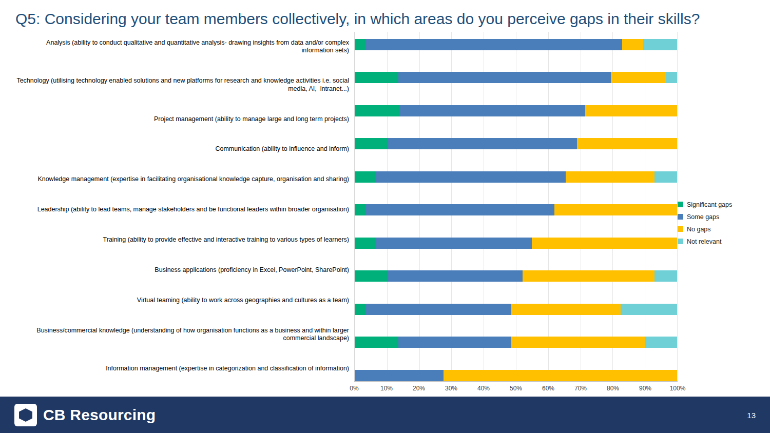Q5: Considering your team members collectively, in which areas do you perceive gaps in their skills?
Analysis (ability to conduct qualitative and quantitative analysis- drawing insights from data and/or complex information sets)
Technology (utilising technology enabled solutions and new platforms for research and knowledge activities i.e. social media, AI, intranet...)
Project management (ability to manage large and long term projects)
Communication (ability to influence and inform)
Knowledge management (expertise in facilitating organisational knowledge capture, organisation and sharing)
Leadership (ability to lead teams, manage stakeholders and be functional leaders within broader organisation)
Training (ability to provide effective and interactive training to various types of learners)
Business applications (proficiency in Excel, PowerPoint, SharePoint)
Virtual teaming (ability to work across geographies and cultures as a team)
Business/commercial knowledge (understanding of how organisation functions as a business and within larger commercial landscape)
Information management (expertise in categorization and classification of information)
0% 10% 20% 30% 40% 50% 60% 70% 80% 90% 100%
Significant gaps
Some gaps
No gaps
Not relevant
CB Resourcing
13